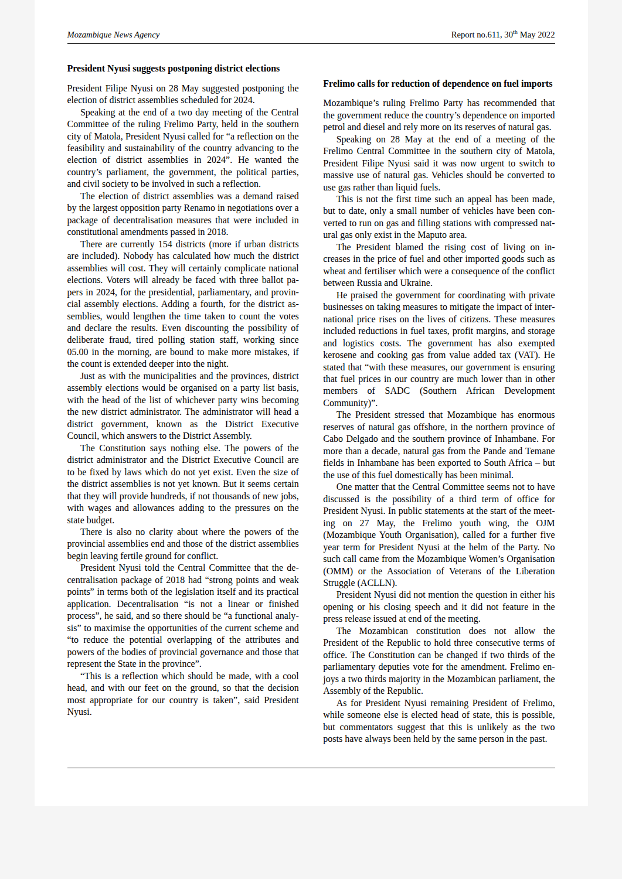Mozambique News Agency Report no.611, 30th May 2022
President Nyusi suggests postponing district elections
President Filipe Nyusi on 28 May suggested postponing the election of district assemblies scheduled for 2024.
Speaking at the end of a two day meeting of the Central Committee of the ruling Frelimo Party, held in the southern city of Matola, President Nyusi called for “a reflection on the feasibility and sustainability of the country advancing to the election of district assemblies in 2024”. He wanted the country’s parliament, the government, the political parties, and civil society to be involved in such a reflection.
The election of district assemblies was a demand raised by the largest opposition party Renamo in negotiations over a package of decentralisation measures that were included in constitutional amendments passed in 2018.
There are currently 154 districts (more if urban districts are included). Nobody has calculated how much the district assemblies will cost. They will certainly complicate national elections. Voters will already be faced with three ballot papers in 2024, for the presidential, parliamentary, and provincial assembly elections. Adding a fourth, for the district assemblies, would lengthen the time taken to count the votes and declare the results. Even discounting the possibility of deliberate fraud, tired polling station staff, working since 05.00 in the morning, are bound to make more mistakes, if the count is extended deeper into the night.
Just as with the municipalities and the provinces, district assembly elections would be organised on a party list basis, with the head of the list of whichever party wins becoming the new district administrator. The administrator will head a district government, known as the District Executive Council, which answers to the District Assembly.
The Constitution says nothing else. The powers of the district administrator and the District Executive Council are to be fixed by laws which do not yet exist. Even the size of the district assemblies is not yet known. But it seems certain that they will provide hundreds, if not thousands of new jobs, with wages and allowances adding to the pressures on the state budget.
There is also no clarity about where the powers of the provincial assemblies end and those of the district assemblies begin leaving fertile ground for conflict.
President Nyusi told the Central Committee that the decentralisation package of 2018 had “strong points and weak points” in terms both of the legislation itself and its practical application. Decentralisation “is not a linear or finished process”, he said, and so there should be “a functional analysis” to maximise the opportunities of the current scheme and “to reduce the potential overlapping of the attributes and powers of the bodies of provincial governance and those that represent the State in the province”.
“This is a reflection which should be made, with a cool head, and with our feet on the ground, so that the decision most appropriate for our country is taken”, said President Nyusi.
Frelimo calls for reduction of dependence on fuel imports
Mozambique’s ruling Frelimo Party has recommended that the government reduce the country’s dependence on imported petrol and diesel and rely more on its reserves of natural gas.
Speaking on 28 May at the end of a meeting of the Frelimo Central Committee in the southern city of Matola, President Filipe Nyusi said it was now urgent to switch to massive use of natural gas. Vehicles should be converted to use gas rather than liquid fuels.
This is not the first time such an appeal has been made, but to date, only a small number of vehicles have been converted to run on gas and filling stations with compressed natural gas only exist in the Maputo area.
The President blamed the rising cost of living on increases in the price of fuel and other imported goods such as wheat and fertiliser which were a consequence of the conflict between Russia and Ukraine.
He praised the government for coordinating with private businesses on taking measures to mitigate the impact of international price rises on the lives of citizens. These measures included reductions in fuel taxes, profit margins, and storage and logistics costs. The government has also exempted kerosene and cooking gas from value added tax (VAT). He stated that “with these measures, our government is ensuring that fuel prices in our country are much lower than in other members of SADC (Southern African Development Community)”.
The President stressed that Mozambique has enormous reserves of natural gas offshore, in the northern province of Cabo Delgado and the southern province of Inhambane. For more than a decade, natural gas from the Pande and Temane fields in Inhambane has been exported to South Africa – but the use of this fuel domestically has been minimal.
One matter that the Central Committee seems not to have discussed is the possibility of a third term of office for President Nyusi. In public statements at the start of the meeting on 27 May, the Frelimo youth wing, the OJM (Mozambique Youth Organisation), called for a further five year term for President Nyusi at the helm of the Party. No such call came from the Mozambique Women’s Organisation (OMM) or the Association of Veterans of the Liberation Struggle (ACLLN).
President Nyusi did not mention the question in either his opening or his closing speech and it did not feature in the press release issued at end of the meeting.
The Mozambican constitution does not allow the President of the Republic to hold three consecutive terms of office. The Constitution can be changed if two thirds of the parliamentary deputies vote for the amendment. Frelimo enjoys a two thirds majority in the Mozambican parliament, the Assembly of the Republic.
As for President Nyusi remaining President of Frelimo, while someone else is elected head of state, this is possible, but commentators suggest that this is unlikely as the two posts have always been held by the same person in the past.